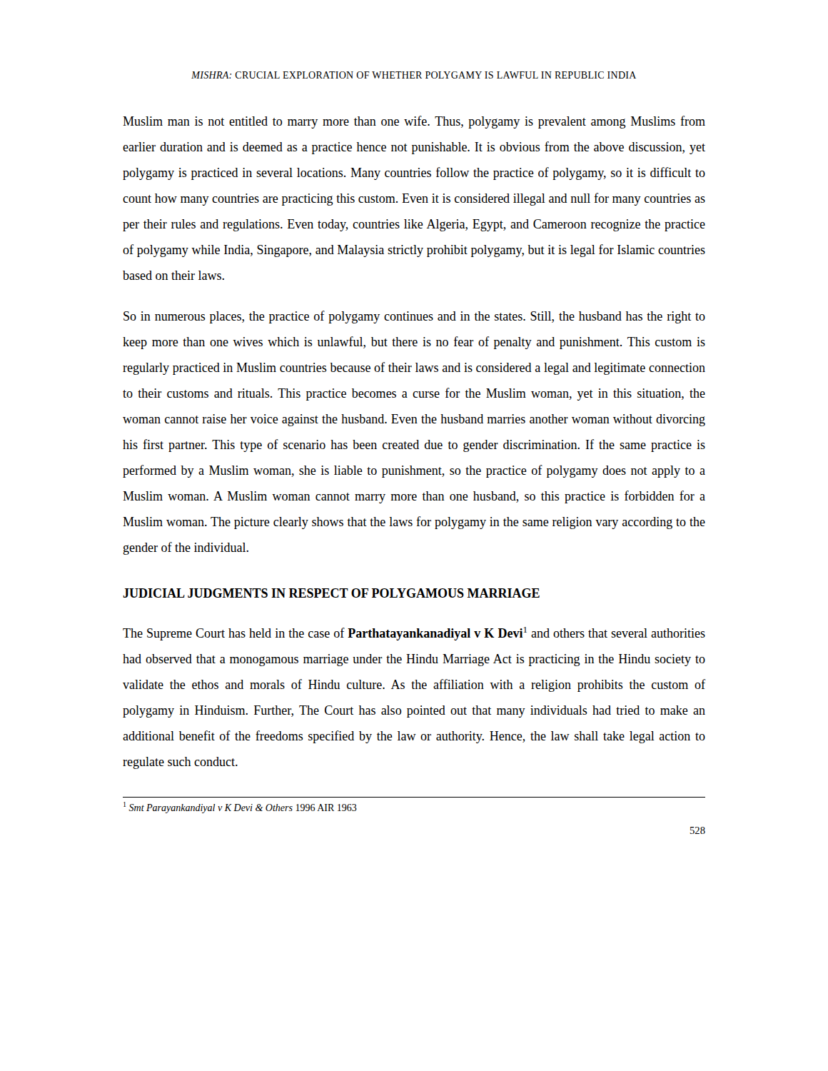MISHRA: CRUCIAL EXPLORATION OF WHETHER POLYGAMY IS LAWFUL IN REPUBLIC INDIA
Muslim man is not entitled to marry more than one wife. Thus, polygamy is prevalent among Muslims from earlier duration and is deemed as a practice hence not punishable. It is obvious from the above discussion, yet polygamy is practiced in several locations. Many countries follow the practice of polygamy, so it is difficult to count how many countries are practicing this custom. Even it is considered illegal and null for many countries as per their rules and regulations. Even today, countries like Algeria, Egypt, and Cameroon recognize the practice of polygamy while India, Singapore, and Malaysia strictly prohibit polygamy, but it is legal for Islamic countries based on their laws.
So in numerous places, the practice of polygamy continues and in the states. Still, the husband has the right to keep more than one wives which is unlawful, but there is no fear of penalty and punishment. This custom is regularly practiced in Muslim countries because of their laws and is considered a legal and legitimate connection to their customs and rituals. This practice becomes a curse for the Muslim woman, yet in this situation, the woman cannot raise her voice against the husband. Even the husband marries another woman without divorcing his first partner. This type of scenario has been created due to gender discrimination. If the same practice is performed by a Muslim woman, she is liable to punishment, so the practice of polygamy does not apply to a Muslim woman. A Muslim woman cannot marry more than one husband, so this practice is forbidden for a Muslim woman. The picture clearly shows that the laws for polygamy in the same religion vary according to the gender of the individual.
JUDICIAL JUDGMENTS IN RESPECT OF POLYGAMOUS MARRIAGE
The Supreme Court has held in the case of Parthatayankanadiyal v K Devi1 and others that several authorities had observed that a monogamous marriage under the Hindu Marriage Act is practicing in the Hindu society to validate the ethos and morals of Hindu culture. As the affiliation with a religion prohibits the custom of polygamy in Hinduism. Further, The Court has also pointed out that many individuals had tried to make an additional benefit of the freedoms specified by the law or authority. Hence, the law shall take legal action to regulate such conduct.
1 Smt Parayankandiyal v K Devi & Others 1996 AIR 1963
528